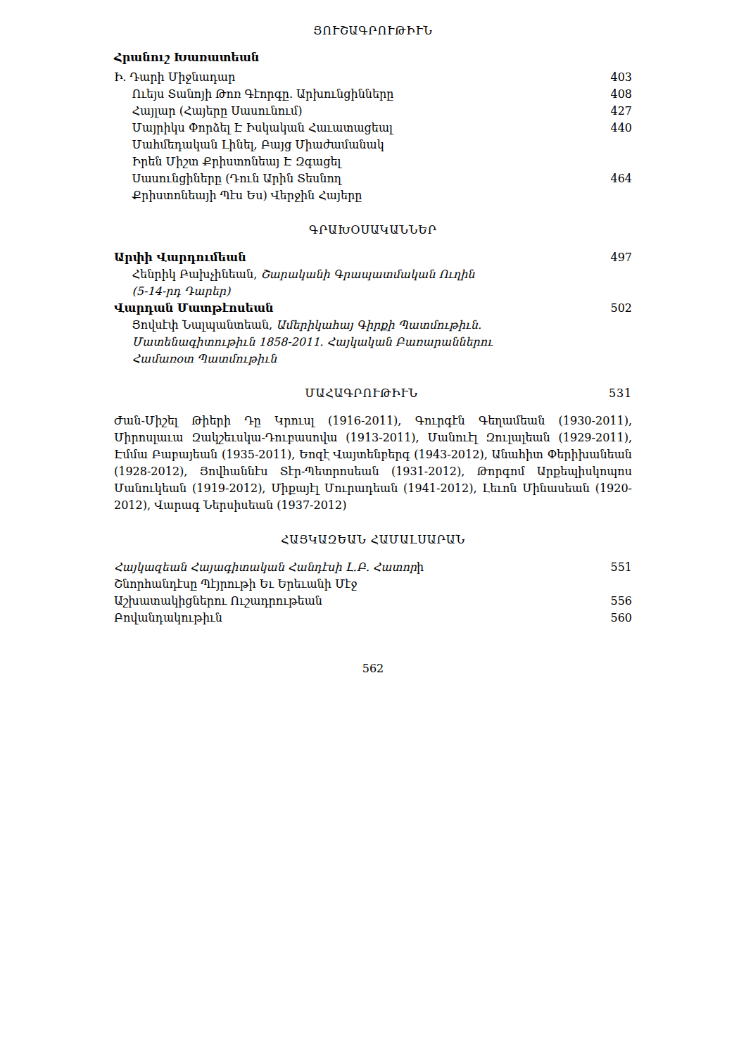ՅՈՒՇԱԳՐՈՒԹԻՒՆ
Հրանուշ Խառատեան
| Ի. Դարի Միջնադար | 403 |
| Ուեյս Տանոյի Թոռ Գէորգը. Արխունցինները | 408 |
| Հայլար (Հայերը Սասունում) | 427 |
| Մայրիկս Փորձել Է Իսկական Հաւատացեալ | 440 |
| Մահմեդական Լինել, Բայց Միաժամանակ | |
| Իրեն Միշտ Քրիստոնեայ Է Զգացել | |
| Սասունցիները (Դուն Արին Տեսնող | 464 |
| Քրիստոնեայի Պէս Ես) Վերջին Հայերը | |
ԳՐԱԽՕՍԱԿԱՆՆԵՐ
| Արփի Վարդումեան | 497 |
| Հենրիկ Բախչինեան, Շարականի Գրապատմական Ուղին | |
| (5-14-րդ Դարեր) | |
| Վարդան Մատթէոսեան | 502 |
| Յովսէփ Նալպանտեան, Ամերիկահայ Գիրքի Պատմութիւն. | |
| Մատենագիտութիւն 1858-2011. Հայկական Բառարաններու | |
| Համառօտ Պատմութիւն | |
ՄԱՀԱԳՐՈՒԹԻՒՆ531
Ժան-Միշել Թիերի Դը Կրուսլ (1916-2011), Գուրգէն Գեղամեան (1930-2011), Միրոսլաւա Զակշեւսկա-Դուբասովա (1913-2011), Մանուէլ Զուլալեան (1929-2011), Էմմա Բաբայեան (1935-2011), Եոզէ֖ Վայտենբերգ (1943-2012), Անահիտ Փերիխանեան (1928-2012), Յովհաննէս Տէր-Պետրոսեան (1931-2012), Թորգոմ Արքեպիսկոպոս Մանուկեան (1919-2012), Միքայէլ Մուրադեան (1941-2012), Լեւոն Մինասեան (1920-2012), Վարագ Ներսիսեան (1937-2012)
ՀԱՅԿԱԶԵԱՆ ՀԱՄԱԼՍԱՐԱՆ
| Հայկազեան Հայագիտական Հանդէսի Լ.Բ. Հատոր ի | 551 |
| Շնորհանդէսը Պէյրութի Եւ Երեւանի Մէջ | |
| Աշխատակիցներու Ուշադրութեան | 556 |
| Բովանդակութիւն | 560 |
562